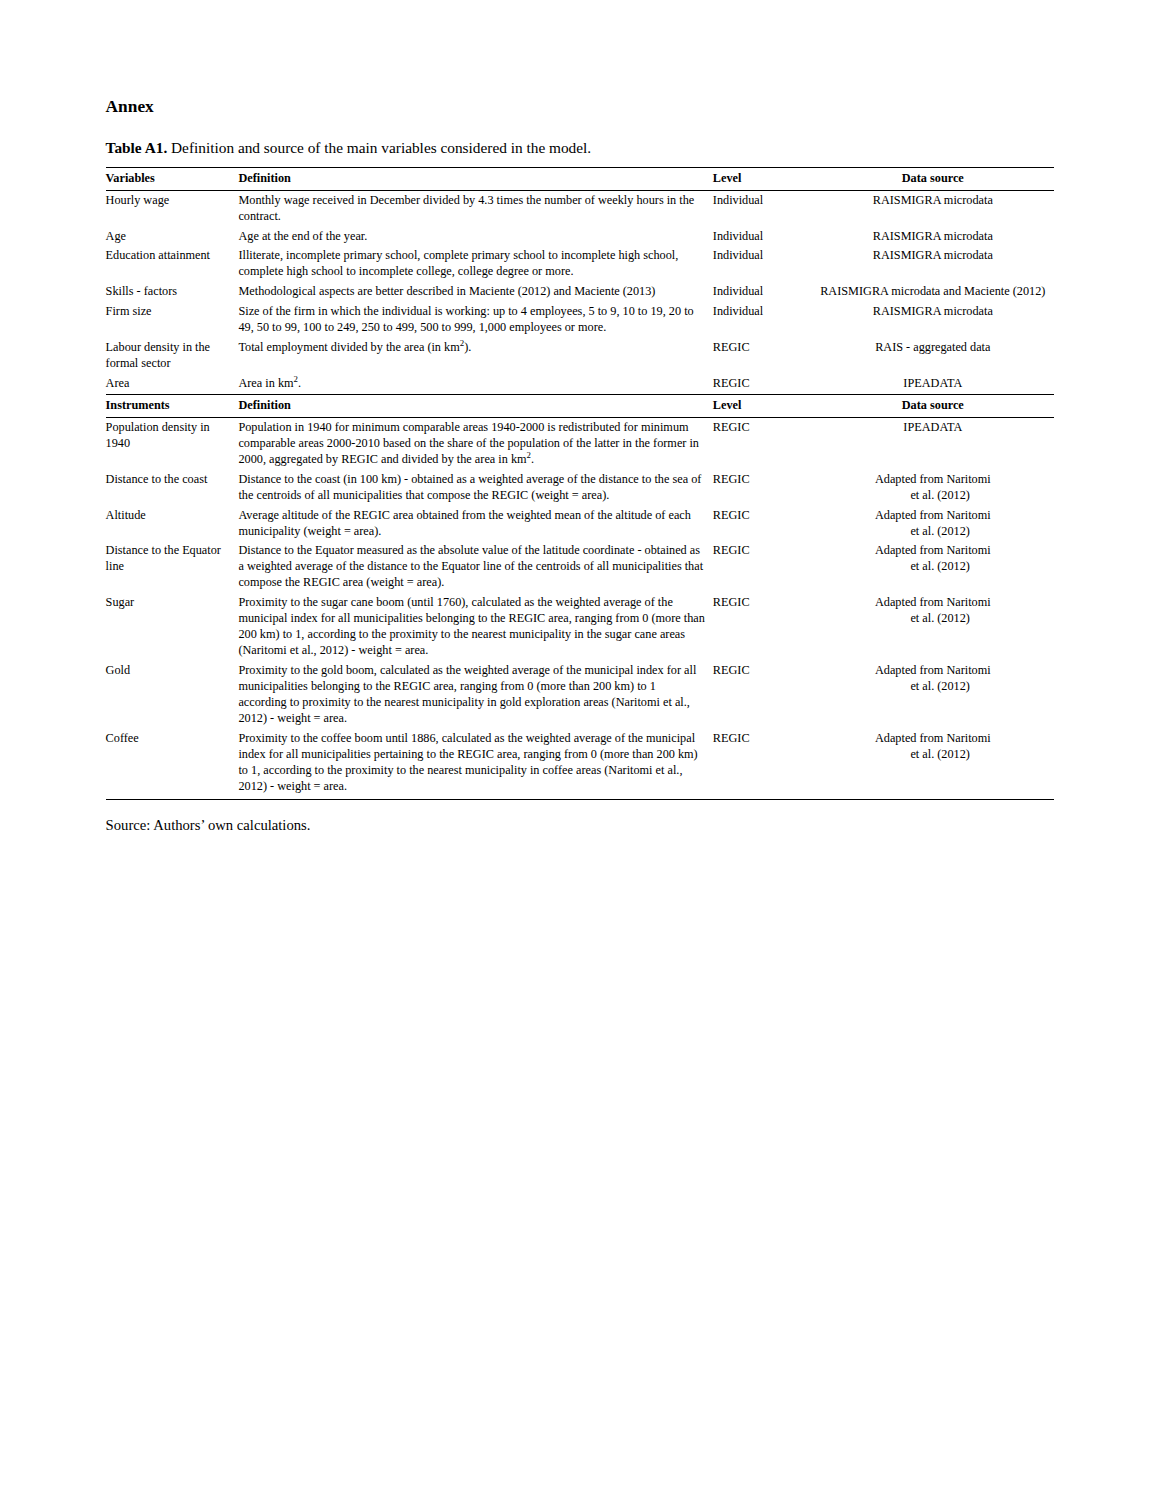Annex
Table A1. Definition and source of the main variables considered in the model.
| Variables | Definition | Level | Data source |
| --- | --- | --- | --- |
| Hourly wage | Monthly wage received in December divided by 4.3 times the number of weekly hours in the contract. | Individual | RAISMIGRA microdata |
| Age | Age at the end of the year. | Individual | RAISMIGRA microdata |
| Education attainment | Illiterate, incomplete primary school, complete primary school to incomplete high school, complete high school to incomplete college, college degree or more. | Individual | RAISMIGRA microdata |
| Skills - factors | Methodological aspects are better described in Maciente (2012) and Maciente (2013) | Individual | RAISMIGRA microdata and Maciente (2012) |
| Firm size | Size of the firm in which the individual is working: up to 4 employees, 5 to 9, 10 to 19, 20 to 49, 50 to 99, 100 to 249, 250 to 499, 500 to 999, 1,000 employees or more. | Individual | RAISMIGRA microdata |
| Labour density in the formal sector | Total employment divided by the area (in km 2 ). | REGIC | RAIS - aggregated data |
| Area | Area in km 2 . | REGIC | IPEADATA |
| Instruments | Definition | Level | Data source |
| Population density in 1940 | Population in 1940 for minimum comparable areas 1940-2000 is redistributed for minimum comparable areas 2000-2010 based on the share of the population of the latter in the former in 2000, aggregated by REGIC and divided by the area in km 2 . | REGIC | IPEADATA |
| Distance to the coast | Distance to the coast (in 100 km) - obtained as a weighted average of the distance to the sea of the centroids of all municipalities that compose the REGIC (weight = area). | REGIC | Adapted from Naritomi et al. (2012) |
| Altitude | Average altitude of the REGIC area obtained from the weighted mean of the altitude of each municipality (weight = area). | REGIC | Adapted from Naritomi et al. (2012) |
| Distance to the Equator line | Distance to the Equator measured as the absolute value of the latitude coordinate - obtained as a weighted average of the distance to the Equator line of the centroids of all municipalities that compose the REGIC area (weight = area). | REGIC | Adapted from Naritomi et al. (2012) |
| Sugar | Proximity to the sugar cane boom (until 1760), calculated as the weighted average of the municipal index for all municipalities belonging to the REGIC area, ranging from 0 (more than 200 km) to 1, according to the proximity to the nearest municipality in the sugar cane areas (Naritomi et al., 2012) - weight = area. | REGIC | Adapted from Naritomi et al. (2012) |
| Gold | Proximity to the gold boom, calculated as the weighted average of the municipal index for all municipalities belonging to the REGIC area, ranging from 0 (more than 200 km) to 1 according to proximity to the nearest municipality in gold exploration areas (Naritomi et al., 2012) - weight = area. | REGIC | Adapted from Naritomi et al. (2012) |
| Coffee | Proximity to the coffee boom until 1886, calculated as the weighted average of the municipal index for all municipalities pertaining to the REGIC area, ranging from 0 (more than 200 km) to 1, according to the proximity to the nearest municipality in coffee areas (Naritomi et al., 2012) - weight = area. | REGIC | Adapted from Naritomi et al. (2012) |
Source: Authors’ own calculations.